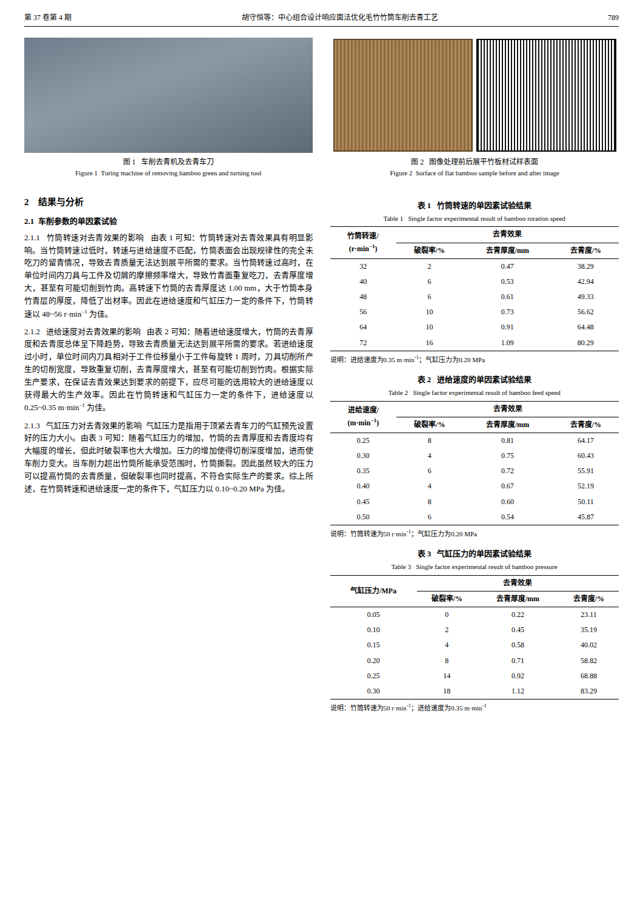第 37 卷第 4 期 胡守恒等：中心组合设计响应面法优化毛竹竹筒车削去青工艺 789
图 1 车削去青机及去青车刀
Figure 1 Turing machine of removing bamboo green and turning tool
图 2 图像处理前后展平竹板材试样表面
Figure 2 Surface of flat bamboo sample before and after image
2 结果与分析
2.1 车削参数的单因素试验
2.1.1 竹筒转速对去青效果的影响 由表 1 可知：竹筒转速对去青效果具有明显影响。当竹筒转速过低时，转速与进给速度不匹配，竹筒表面会出现规律性的完全未吃刀的留青情况，导致去青质量无法达到展平所需的要求。当竹筒转速过高时，在单位时间内刀具与工件及切屑的摩擦频率增大，导致竹青面重复吃刀，去青厚度增大，甚至有可能切削到竹肉。高转速下竹筒的去青厚度达 1.00 mm，大于竹筒本身竹青层的厚度，降低了出材率。因此在进给速度和气缸压力一定的条件下，竹筒转速以 48~56 r·min−1 为佳。
2.1.2 进给速度对去青效果的影响 由表 2 可知：随着进给速度增大，竹筒的去青厚度和去青度总体呈下降趋势，导致去青质量无法达到展平所需的要求。若进给速度过小时，单位时间内刀具相对于工件位移量小于工件每旋转 1 周时，刀具切削所产生的切削宽度，导致重复切削，去青厚度增大，甚至有可能切削到竹肉。根据实际生产要求，在保证去青效果达到要求的前提下，应尽可能的选用较大的进给速度以获得最大的生产效率。因此在竹筒转速和气缸压力一定的条件下，进给速度以 0.25~0.35 m·min−1 为佳。
2.1.3 气缸压力对去青效果的影响 气缸压力是指用于顶紧去青车刀的气缸预先设置好的压力大小。由表 3 可知：随着气缸压力的增加，竹筒的去青厚度和去青度均有大幅度的增长，但此时破裂率也大大增加。压力的增加使得切削深度增加，进而使车削力变大。当车削力超出竹筒所能承受范围时，竹筒撕裂。因此虽然较大的压力可以提高竹筒的去青质量，但破裂率也同时提高，不符合实际生产的要求。综上所述，在竹筒转速和进给速度一定的条件下，气缸压力以 0.10~0.20 MPa 为佳。
表 1 竹筒转速的单因素试验结果
Table 1 Single factor experimental result of bamboo roration speed
| 竹筒转速/ (r·min −1 ) | 去青效果 |
| --- | --- |
| 破裂率/% | 去青厚度/mm | 去青度/% |
| 32 | 2 | 0.47 | 38.29 |
| 40 | 6 | 0.53 | 42.94 |
| 48 | 6 | 0.61 | 49.33 |
| 56 | 10 | 0.73 | 56.62 |
| 64 | 10 | 0.91 | 64.48 |
| 72 | 16 | 1.09 | 80.29 |
说明：进给速度为0.35 m·min-1；气缸压力为0.20 MPa
表 2 进给速度的单因素试验结果
Table 2 Single factor experimental result of bamboo feed speed
| 进给速度/ (m·min −1 ) | 去青效果 |
| --- | --- |
| 破裂率/% | 去青厚度/mm | 去青度/% |
| 0.25 | 8 | 0.81 | 64.17 |
| 0.30 | 4 | 0.75 | 60.43 |
| 0.35 | 6 | 0.72 | 55.91 |
| 0.40 | 4 | 0.67 | 52.19 |
| 0.45 | 8 | 0.60 | 50.11 |
| 0.50 | 6 | 0.54 | 45.87 |
说明：竹筒转速为50 r·min-1；气缸压力为0.20 MPa
表 3 气缸压力的单因素试验结果
Table 3 Single factor experimental result of bamboo pressure
| 气缸压力/MPa | 去青效果 |
| --- | --- |
| 破裂率/% | 去青厚度/mm | 去青度/% |
| 0.05 | 0 | 0.22 | 23.11 |
| 0.10 | 2 | 0.45 | 35.19 |
| 0.15 | 4 | 0.58 | 40.02 |
| 0.20 | 8 | 0.71 | 58.82 |
| 0.25 | 14 | 0.92 | 68.88 |
| 0.30 | 18 | 1.12 | 83.29 |
说明：竹筒转速为50 r·min-1；进给速度为0.35 m·min-1